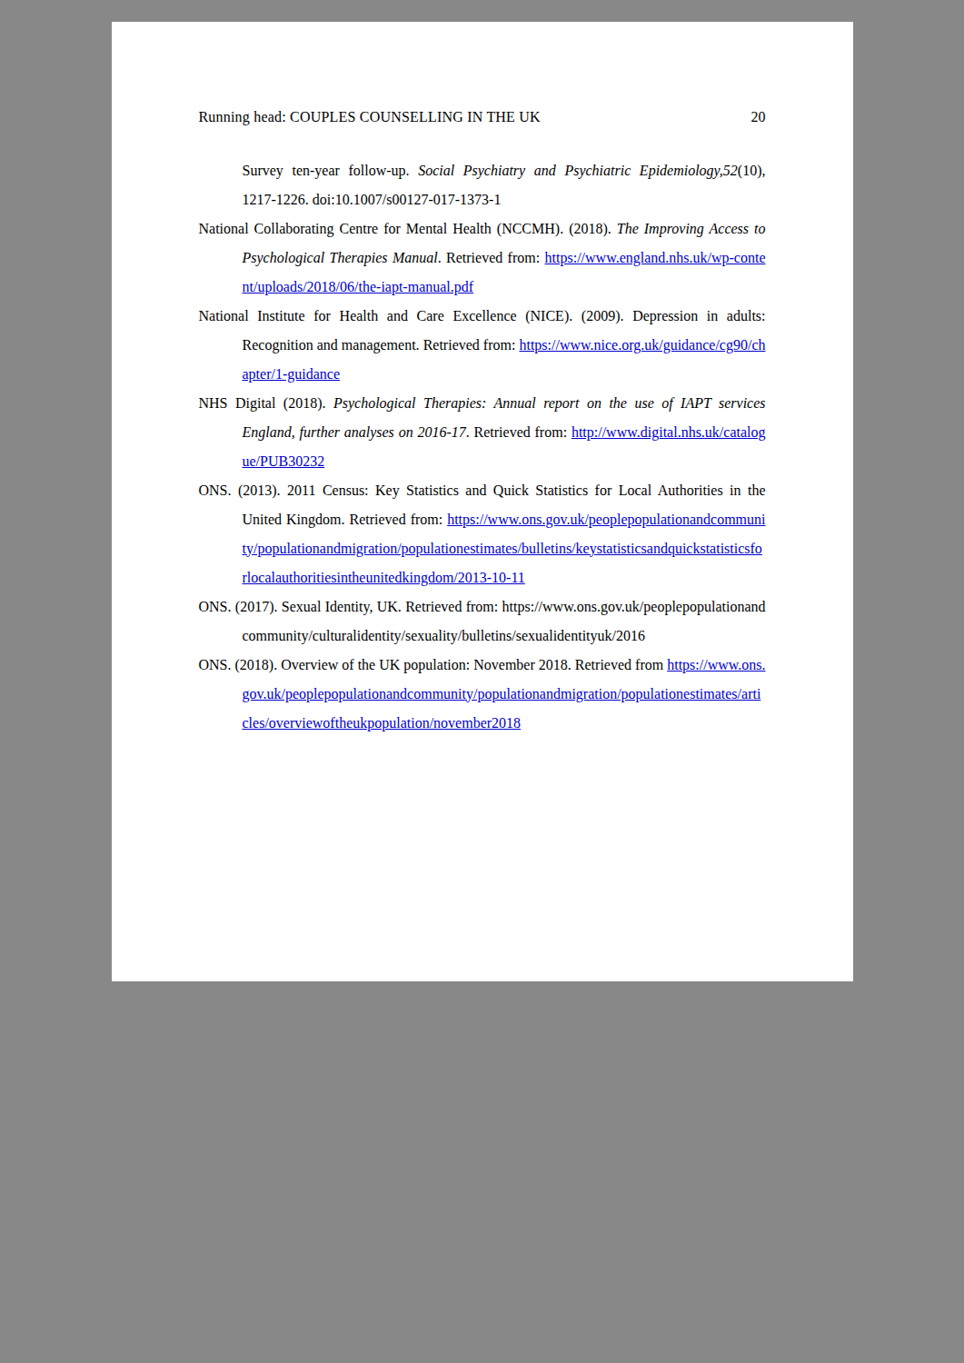Running head: COUPLES COUNSELLING IN THE UK 20
Survey ten-year follow-up. Social Psychiatry and Psychiatric Epidemiology,52(10), 1217-1226. doi:10.1007/s00127-017-1373-1
National Collaborating Centre for Mental Health (NCCMH). (2018). The Improving Access to Psychological Therapies Manual. Retrieved from: https://www.england.nhs.uk/wp-content/uploads/2018/06/the-iapt-manual.pdf
National Institute for Health and Care Excellence (NICE). (2009). Depression in adults: Recognition and management. Retrieved from: https://www.nice.org.uk/guidance/cg90/chapter/1-guidance
NHS Digital (2018). Psychological Therapies: Annual report on the use of IAPT services England, further analyses on 2016-17. Retrieved from: http://www.digital.nhs.uk/catalogue/PUB30232
ONS. (2013). 2011 Census: Key Statistics and Quick Statistics for Local Authorities in the United Kingdom. Retrieved from: https://www.ons.gov.uk/peoplepopulationandcommunity/populationandmigration/populationestimates/bulletins/keystatisticsandquickstatisticsforlocalauthoritiesintheunitedkingdom/2013-10-11
ONS. (2017). Sexual Identity, UK. Retrieved from: https://www.ons.gov.uk/peoplepopulationandcommunity/culturalidentity/sexuality/bulletins/sexualidentityuk/2016
ONS. (2018). Overview of the UK population: November 2018. Retrieved from https://www.ons.gov.uk/peoplepopulationandcommunity/populationandmigration/populationestimates/articles/overviewoftheukpopulation/november2018